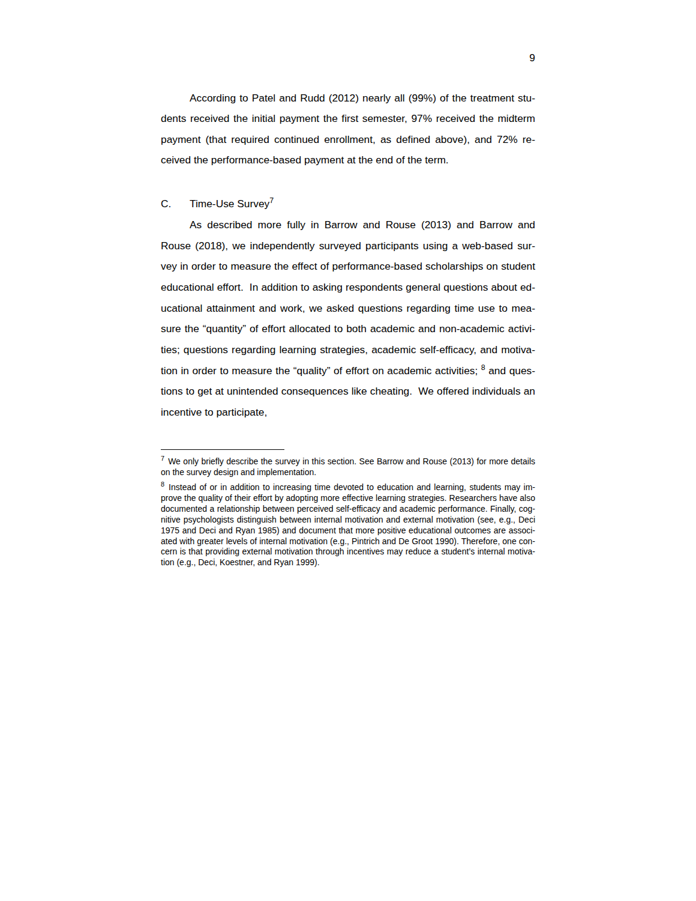9
According to Patel and Rudd (2012) nearly all (99%) of the treatment students received the initial payment the first semester, 97% received the midterm payment (that required continued enrollment, as defined above), and 72% received the performance-based payment at the end of the term.
C. Time-Use Survey7
As described more fully in Barrow and Rouse (2013) and Barrow and Rouse (2018), we independently surveyed participants using a web-based survey in order to measure the effect of performance-based scholarships on student educational effort. In addition to asking respondents general questions about educational attainment and work, we asked questions regarding time use to measure the “quantity” of effort allocated to both academic and non-academic activities; questions regarding learning strategies, academic self-efficacy, and motivation in order to measure the “quality” of effort on academic activities; 8 and questions to get at unintended consequences like cheating. We offered individuals an incentive to participate,
7 We only briefly describe the survey in this section. See Barrow and Rouse (2013) for more details on the survey design and implementation.
8 Instead of or in addition to increasing time devoted to education and learning, students may improve the quality of their effort by adopting more effective learning strategies. Researchers have also documented a relationship between perceived self-efficacy and academic performance. Finally, cognitive psychologists distinguish between internal motivation and external motivation (see, e.g., Deci 1975 and Deci and Ryan 1985) and document that more positive educational outcomes are associated with greater levels of internal motivation (e.g., Pintrich and De Groot 1990). Therefore, one concern is that providing external motivation through incentives may reduce a student’s internal motivation (e.g., Deci, Koestner, and Ryan 1999).